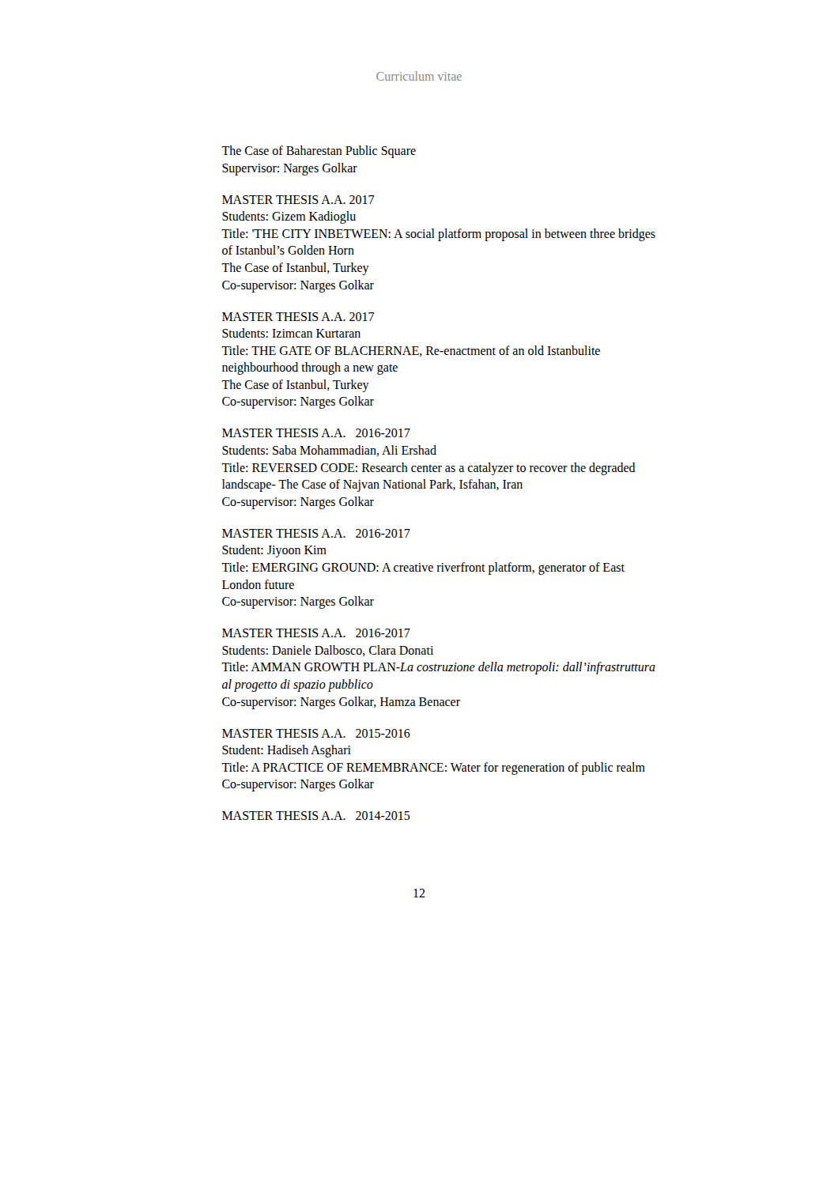Curriculum vitae
The Case of Baharestan Public Square
Supervisor: Narges Golkar
MASTER THESIS A.A. 2017
Students: Gizem Kadioglu
Title: 'THE CITY INBETWEEN: A social platform proposal in between three bridges of Istanbul’s Golden Horn
The Case of Istanbul, Turkey
Co-supervisor: Narges Golkar
MASTER THESIS A.A. 2017
Students: Izimcan Kurtaran
Title: THE GATE OF BLACHERNAE, Re-enactment of an old Istanbulite neighbourhood through a new gate
The Case of Istanbul, Turkey
Co-supervisor: Narges Golkar
MASTER THESIS A.A. 2016-2017
Students: Saba Mohammadian, Ali Ershad
Title: REVERSED CODE: Research center as a catalyzer to recover the degraded landscape- The Case of Najvan National Park, Isfahan, Iran
Co-supervisor: Narges Golkar
MASTER THESIS A.A. 2016-2017
Student: Jiyoon Kim
Title: EMERGING GROUND: A creative riverfront platform, generator of East London future
Co-supervisor: Narges Golkar
MASTER THESIS A.A. 2016-2017
Students: Daniele Dalbosco, Clara Donati
Title: AMMAN GROWTH PLAN-La costruzione della metropoli: dall’infrastruttura al progetto di spazio pubblico
Co-supervisor: Narges Golkar, Hamza Benacer
MASTER THESIS A.A. 2015-2016
Student: Hadiseh Asghari
Title: A PRACTICE OF REMEMBRANCE: Water for regeneration of public realm
Co-supervisor: Narges Golkar
MASTER THESIS A.A. 2014-2015
12